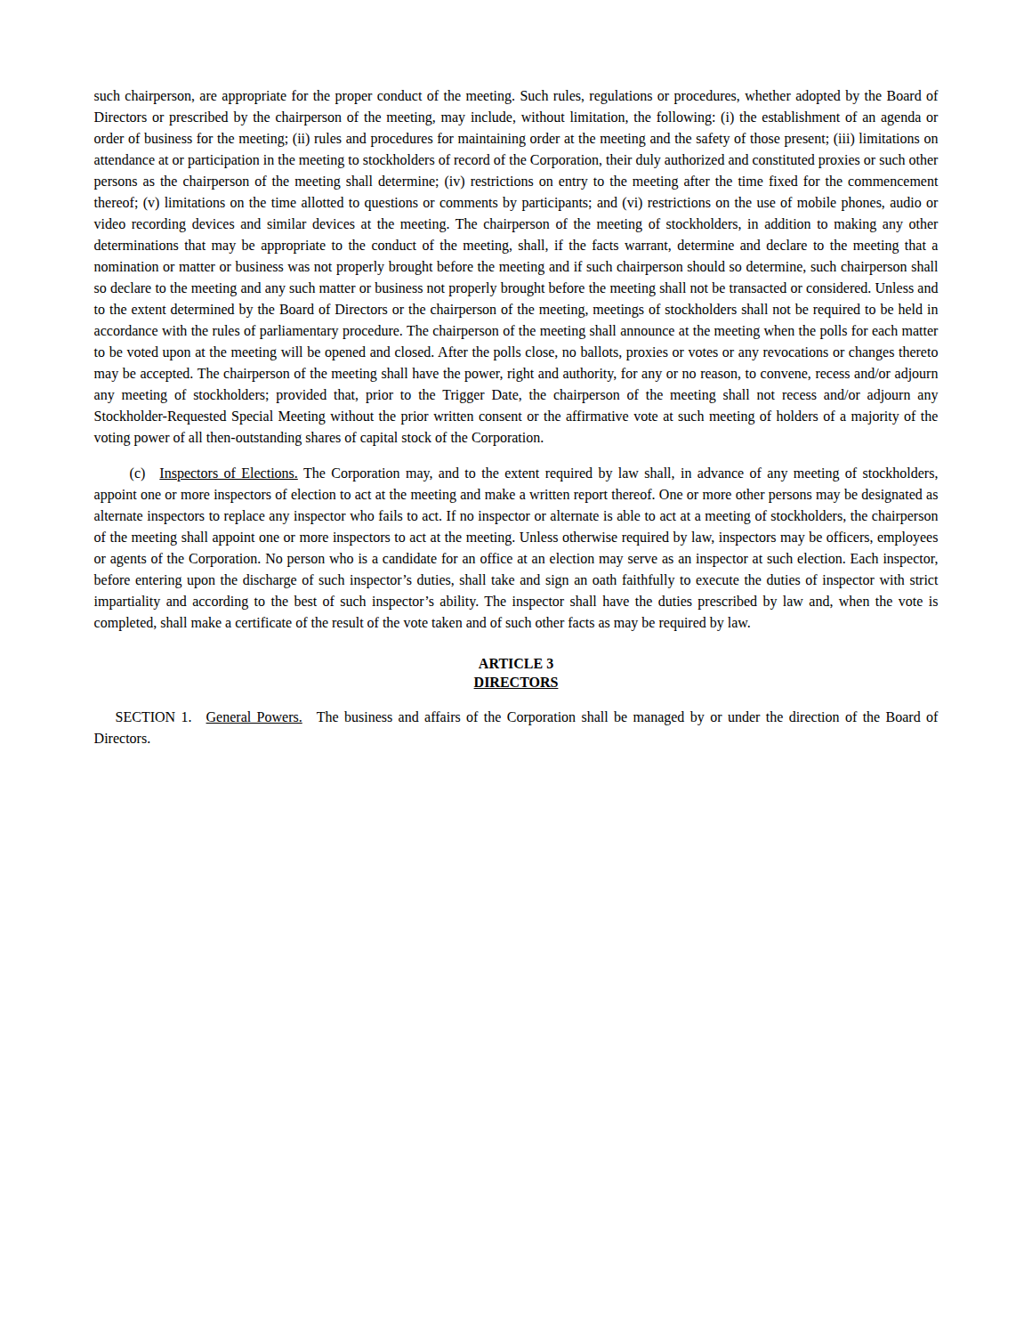such chairperson, are appropriate for the proper conduct of the meeting. Such rules, regulations or procedures, whether adopted by the Board of Directors or prescribed by the chairperson of the meeting, may include, without limitation, the following: (i) the establishment of an agenda or order of business for the meeting; (ii) rules and procedures for maintaining order at the meeting and the safety of those present; (iii) limitations on attendance at or participation in the meeting to stockholders of record of the Corporation, their duly authorized and constituted proxies or such other persons as the chairperson of the meeting shall determine; (iv) restrictions on entry to the meeting after the time fixed for the commencement thereof; (v) limitations on the time allotted to questions or comments by participants; and (vi) restrictions on the use of mobile phones, audio or video recording devices and similar devices at the meeting. The chairperson of the meeting of stockholders, in addition to making any other determinations that may be appropriate to the conduct of the meeting, shall, if the facts warrant, determine and declare to the meeting that a nomination or matter or business was not properly brought before the meeting and if such chairperson should so determine, such chairperson shall so declare to the meeting and any such matter or business not properly brought before the meeting shall not be transacted or considered. Unless and to the extent determined by the Board of Directors or the chairperson of the meeting, meetings of stockholders shall not be required to be held in accordance with the rules of parliamentary procedure. The chairperson of the meeting shall announce at the meeting when the polls for each matter to be voted upon at the meeting will be opened and closed. After the polls close, no ballots, proxies or votes or any revocations or changes thereto may be accepted. The chairperson of the meeting shall have the power, right and authority, for any or no reason, to convene, recess and/or adjourn any meeting of stockholders; provided that, prior to the Trigger Date, the chairperson of the meeting shall not recess and/or adjourn any Stockholder-Requested Special Meeting without the prior written consent or the affirmative vote at such meeting of holders of a majority of the voting power of all then-outstanding shares of capital stock of the Corporation.
(c) Inspectors of Elections. The Corporation may, and to the extent required by law shall, in advance of any meeting of stockholders, appoint one or more inspectors of election to act at the meeting and make a written report thereof. One or more other persons may be designated as alternate inspectors to replace any inspector who fails to act. If no inspector or alternate is able to act at a meeting of stockholders, the chairperson of the meeting shall appoint one or more inspectors to act at the meeting. Unless otherwise required by law, inspectors may be officers, employees or agents of the Corporation. No person who is a candidate for an office at an election may serve as an inspector at such election. Each inspector, before entering upon the discharge of such inspector’s duties, shall take and sign an oath faithfully to execute the duties of inspector with strict impartiality and according to the best of such inspector’s ability. The inspector shall have the duties prescribed by law and, when the vote is completed, shall make a certificate of the result of the vote taken and of such other facts as may be required by law.
ARTICLE 3DIRECTORS
SECTION 1. General Powers. The business and affairs of the Corporation shall be managed by or under the direction of the Board of Directors.